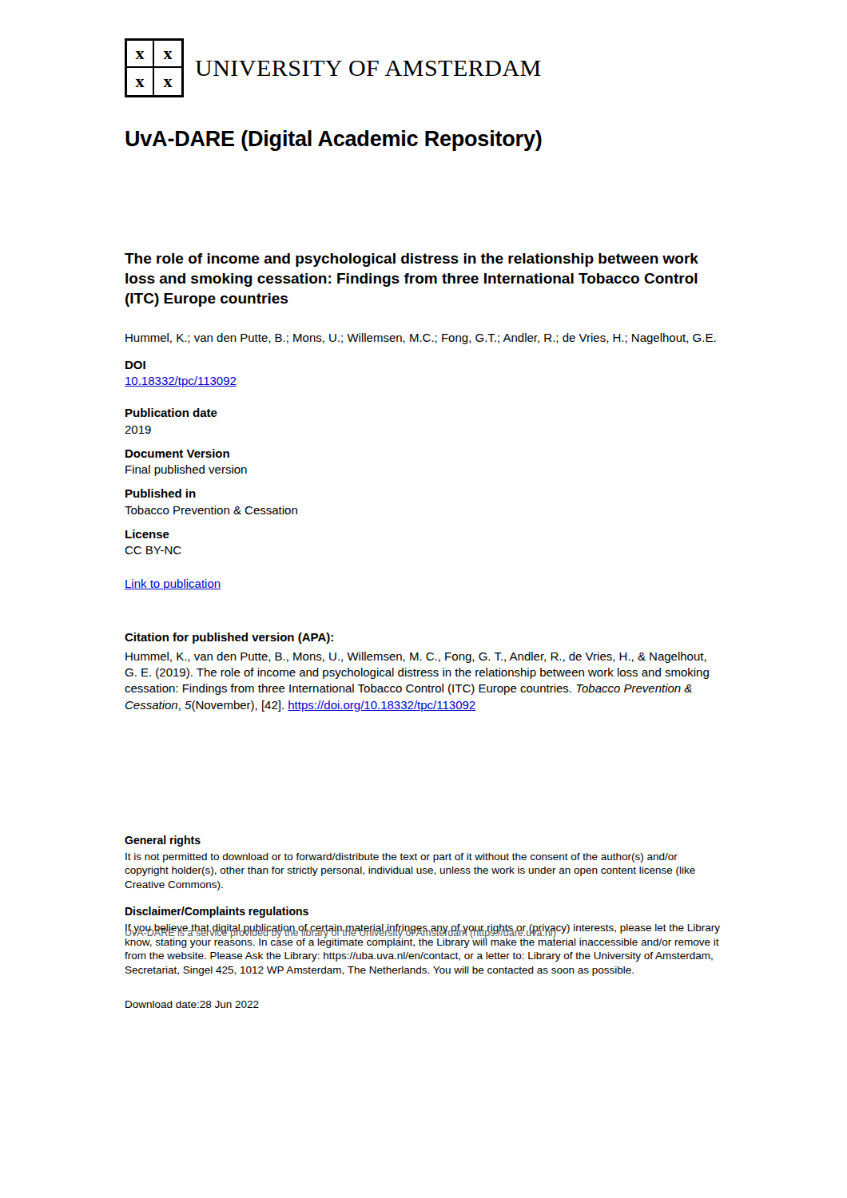xxxx
UNIVERSITY OF AMSTERDAM
UvA-DARE (Digital Academic Repository)
The role of income and psychological distress in the relationship between work loss and smoking cessation: Findings from three International Tobacco Control (ITC) Europe countries
Hummel, K.; van den Putte, B.; Mons, U.; Willemsen, M.C.; Fong, G.T.; Andler, R.; de Vries, H.; Nagelhout, G.E.
DOI
10.18332/tpc/113092
Publication date
2019
Document Version
Final published version
Published in
Tobacco Prevention & Cessation
License
CC BY-NC
Link to publication
Citation for published version (APA):
Hummel, K., van den Putte, B., Mons, U., Willemsen, M. C., Fong, G. T., Andler, R., de Vries, H., & Nagelhout, G. E. (2019). The role of income and psychological distress in the relationship between work loss and smoking cessation: Findings from three International Tobacco Control (ITC) Europe countries. Tobacco Prevention & Cessation, 5(November), [42]. https://doi.org/10.18332/tpc/113092
General rights
It is not permitted to download or to forward/distribute the text or part of it without the consent of the author(s) and/or copyright holder(s), other than for strictly personal, individual use, unless the work is under an open content license (like Creative Commons).
Disclaimer/Complaints regulations
If you believe that digital publication of certain material infringes any of your rights or (privacy) interests, please let the Library know, stating your reasons. In case of a legitimate complaint, the Library will make the material inaccessible and/or remove it from the website. Please Ask the Library: https://uba.uva.nl/en/contact, or a letter to: Library of the University of Amsterdam, Secretariat, Singel 425, 1012 WP Amsterdam, The Netherlands. You will be contacted as soon as possible.
UvA-DARE is a service provided by the library of the University of Amsterdam (https://dare.uva.nl)
Download date:28 Jun 2022